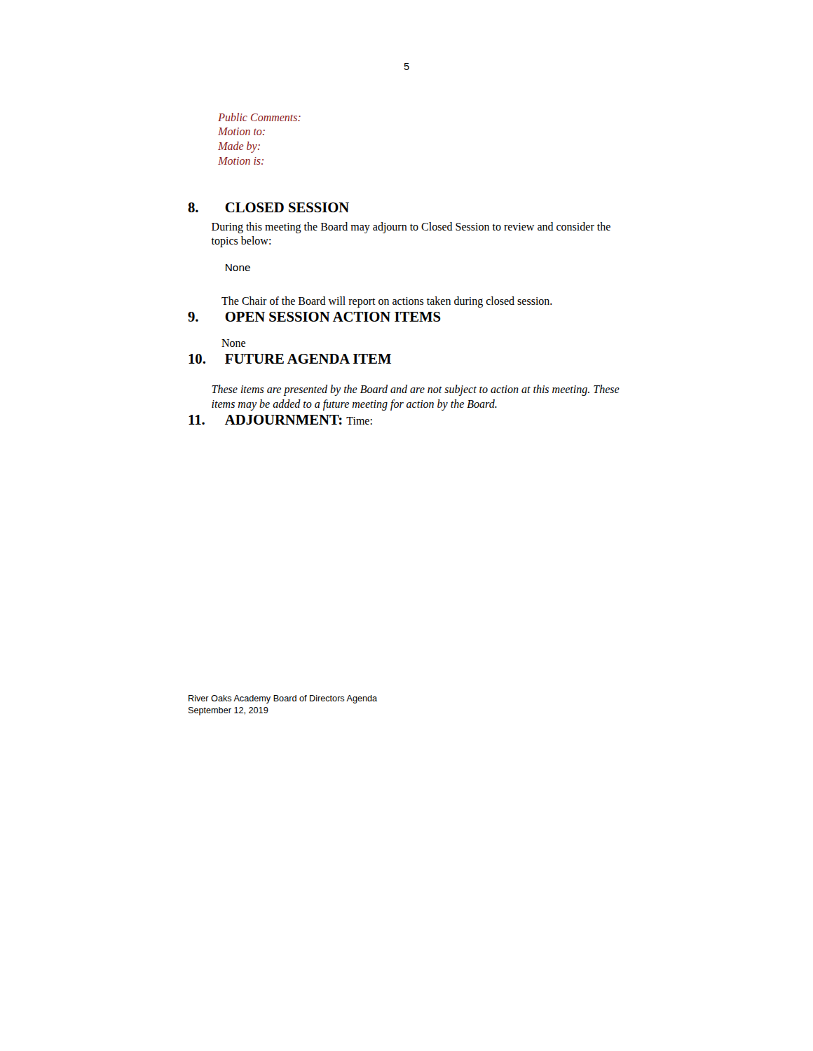5
Public Comments:
Motion to:
Made by:
Motion is:
8. CLOSED SESSION
During this meeting the Board may adjourn to Closed Session to review and consider the topics below:
None
The Chair of the Board will report on actions taken during closed session.
9. OPEN SESSION ACTION ITEMS
None
10. FUTURE AGENDA ITEM
These items are presented by the Board and are not subject to action at this meeting. These items may be added to a future meeting for action by the Board.
11. ADJOURNMENT: Time:
River Oaks Academy Board of Directors Agenda
September 12, 2019